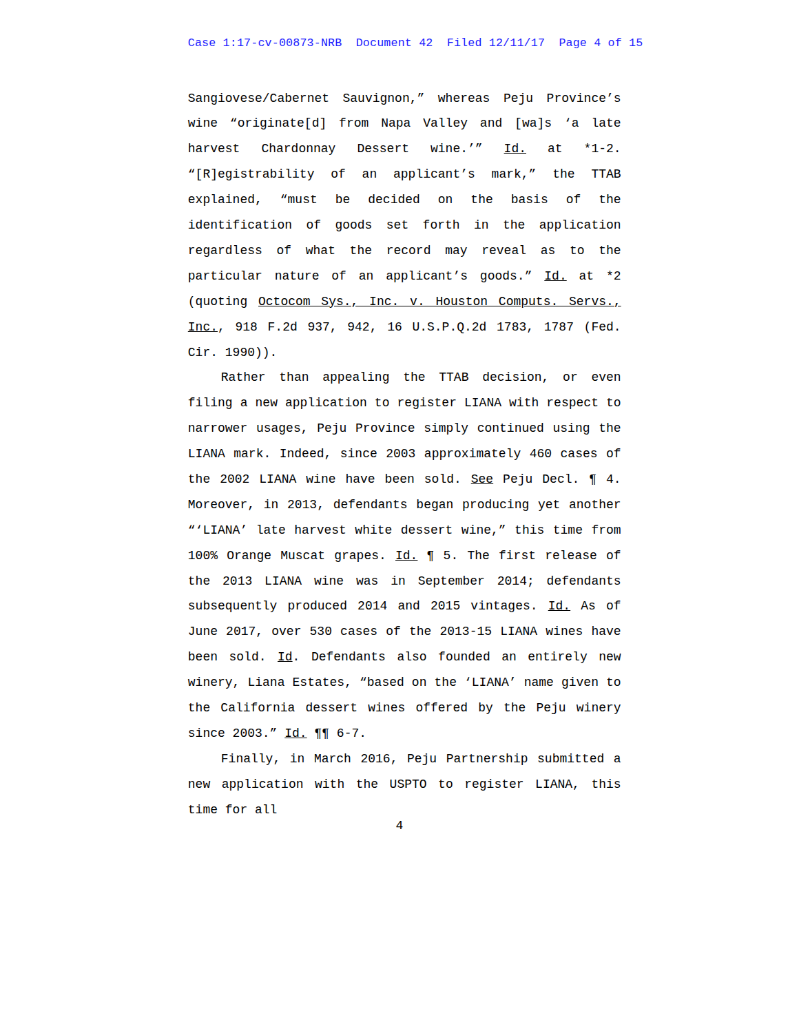Case 1:17-cv-00873-NRB Document 42 Filed 12/11/17 Page 4 of 15
Sangiovese/Cabernet Sauvignon,” whereas Peju Province’s wine “originate[d] from Napa Valley and [wa]s ‘a late harvest Chardonnay Dessert wine.’” Id. at *1-2. “[R]egistrability of an applicant’s mark,” the TTAB explained, “must be decided on the basis of the identification of goods set forth in the application regardless of what the record may reveal as to the particular nature of an applicant’s goods.” Id. at *2 (quoting Octocom Sys., Inc. v. Houston Computs. Servs., Inc., 918 F.2d 937, 942, 16 U.S.P.Q.2d 1783, 1787 (Fed. Cir. 1990)).
Rather than appealing the TTAB decision, or even filing a new application to register LIANA with respect to narrower usages, Peju Province simply continued using the LIANA mark. Indeed, since 2003 approximately 460 cases of the 2002 LIANA wine have been sold. See Peju Decl. ¶ 4. Moreover, in 2013, defendants began producing yet another “‘LIANA’ late harvest white dessert wine,” this time from 100% Orange Muscat grapes. Id. ¶ 5. The first release of the 2013 LIANA wine was in September 2014; defendants subsequently produced 2014 and 2015 vintages. Id. As of June 2017, over 530 cases of the 2013-15 LIANA wines have been sold. Id. Defendants also founded an entirely new winery, Liana Estates, “based on the ‘LIANA’ name given to the California dessert wines offered by the Peju winery since 2003.” Id. ¶¶ 6-7.
Finally, in March 2016, Peju Partnership submitted a new application with the USPTO to register LIANA, this time for all
4